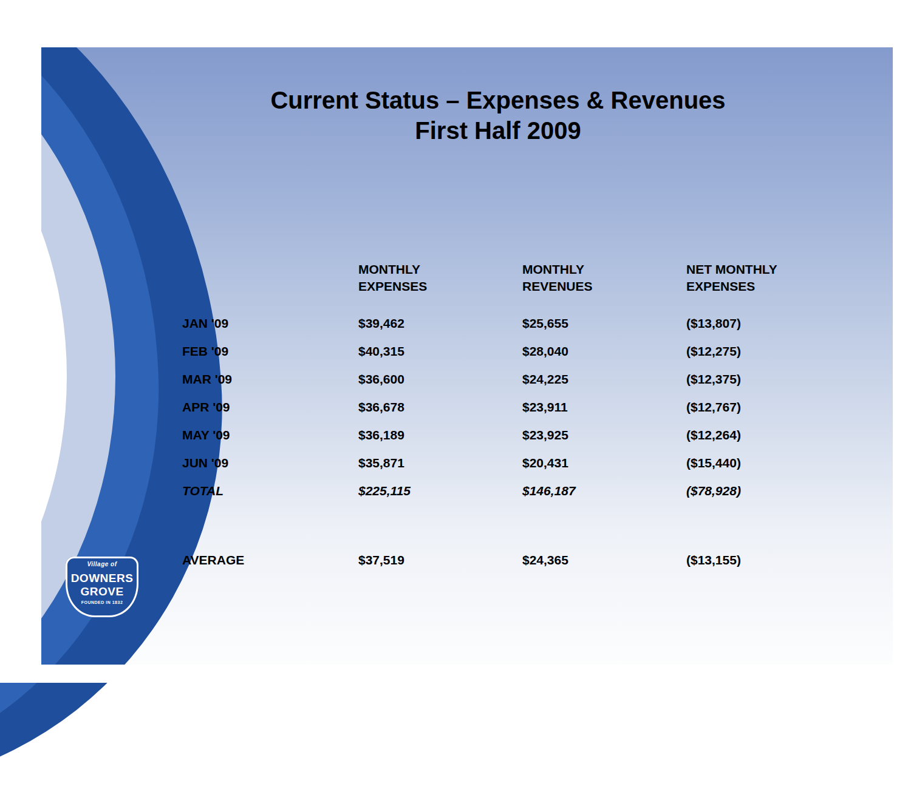Current Status – Expenses & Revenues
First Half 2009
| | MONTHLY EXPENSES | MONTHLY REVENUES | NET MONTHLY EXPENSES |
| --- | --- | --- | --- |
| JAN '09 | $39,462 | $25,655 | ($13,807) |
| FEB '09 | $40,315 | $28,040 | ($12,275) |
| MAR '09 | $36,600 | $24,225 | ($12,375) |
| APR '09 | $36,678 | $23,911 | ($12,767) |
| MAY '09 | $36,189 | $23,925 | ($12,264) |
| JUN '09 | $35,871 | $20,431 | ($15,440) |
| TOTAL | $225,115 | $146,187 | ($78,928) |
| AVERAGE | $37,519 | $24,365 | ($13,155) |
Village of
DOWNERS
GROVE
FOUNDED IN 1832
®